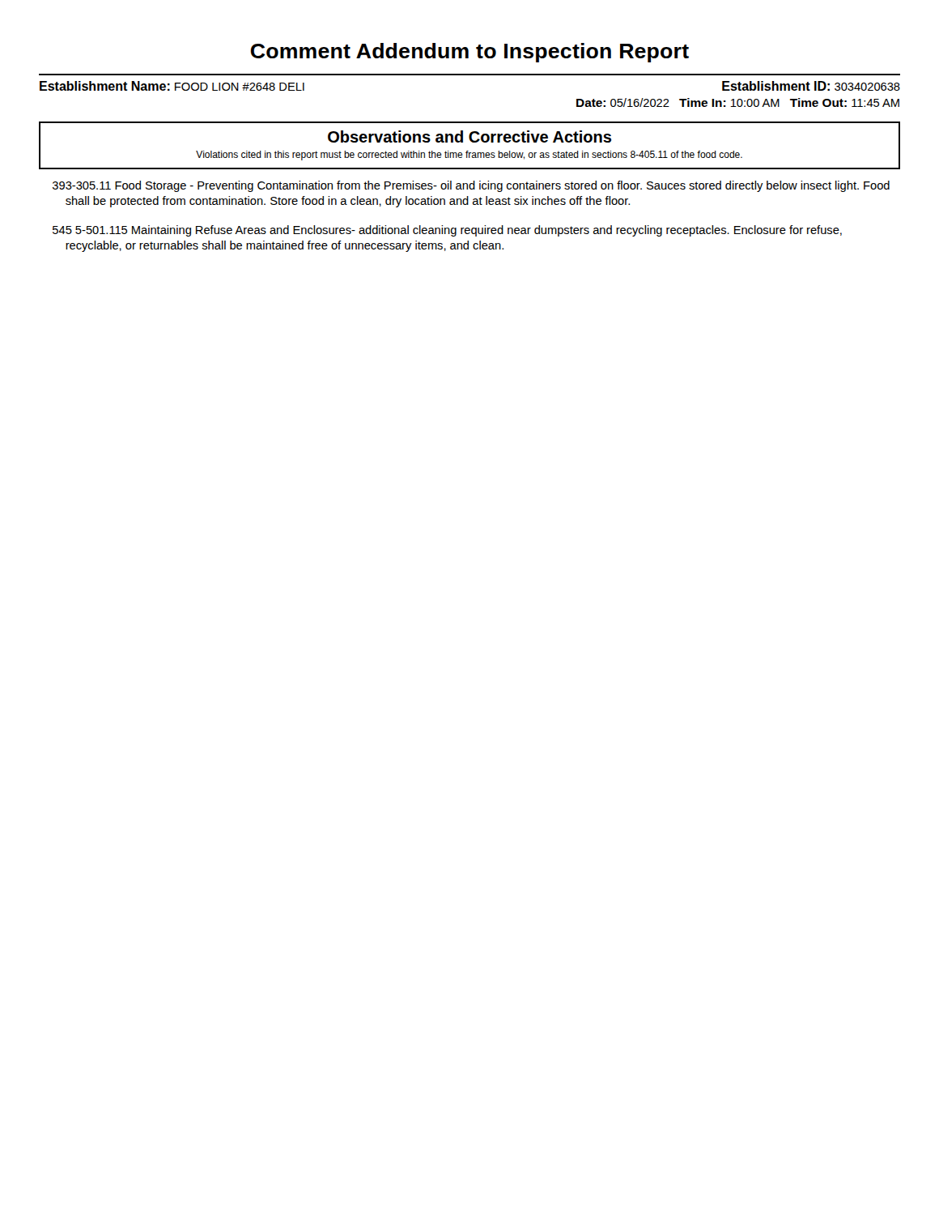Comment Addendum to Inspection Report
Establishment Name: FOOD LION #2648 DELI
Establishment ID: 3034020638
Date: 05/16/2022 Time In: 10:00 AM Time Out: 11:45 AM
Observations and Corrective Actions
Violations cited in this report must be corrected within the time frames below, or as stated in sections 8-405.11 of the food code.
| 39 | 3-305.11 Food Storage - Preventing Contamination from the Premises- oil and icing containers stored on floor. Sauces stored directly below insect light. Food shall be protected from contamination. Store food in a clean, dry location and at least six inches off the floor. |
| 54 | 5 5-501.115 Maintaining Refuse Areas and Enclosures- additional cleaning required near dumpsters and recycling receptacles. Enclosure for refuse, recyclable, or returnables shall be maintained free of unnecessary items, and clean. |